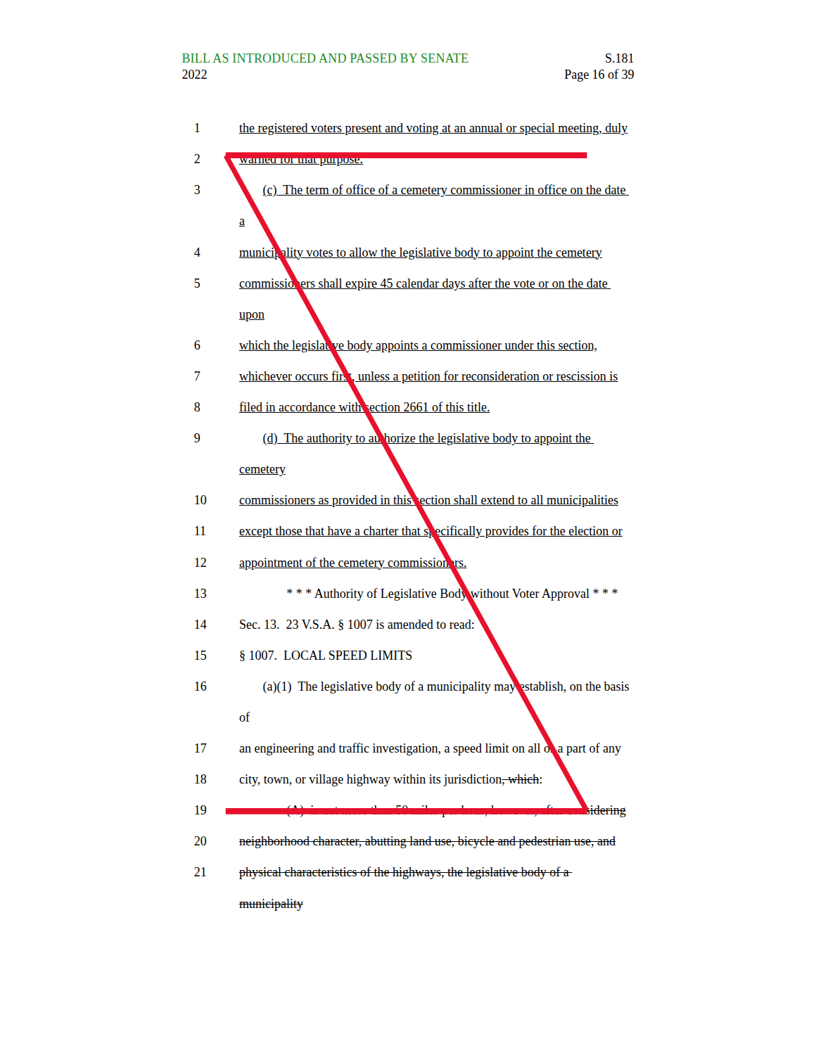BILL AS INTRODUCED AND PASSED BY SENATE
2022 S.181
Page 16 of 39
the registered voters present and voting at an annual or special meeting, duly
warned for that purpose.
(c) The term of office of a cemetery commissioner in office on the date a
municipality votes to allow the legislative body to appoint the cemetery
commissioners shall expire 45 calendar days after the vote or on the date upon
which the legislative body appoints a commissioner under this section,
whichever occurs first, unless a petition for reconsideration or rescission is
filed in accordance with section 2661 of this title.
(d) The authority to authorize the legislative body to appoint the cemetery
commissioners as provided in this section shall extend to all municipalities
except those that have a charter that specifically provides for the election or
appointment of the cemetery commissioners.
* * * Authority of Legislative Body without Voter Approval * * *
Sec. 13. 23 V.S.A. § 1007 is amended to read:
§ 1007. LOCAL SPEED LIMITS
(a)(1) The legislative body of a municipality may establish, on the basis of
an engineering and traffic investigation, a speed limit on all or a part of any
city, town, or village highway within its jurisdiction, which:
(A) is not more than 50 miles per hour; however, after considering
neighborhood character, abutting land use, bicycle and pedestrian use, and
physical characteristics of the highways, the legislative body of a municipality